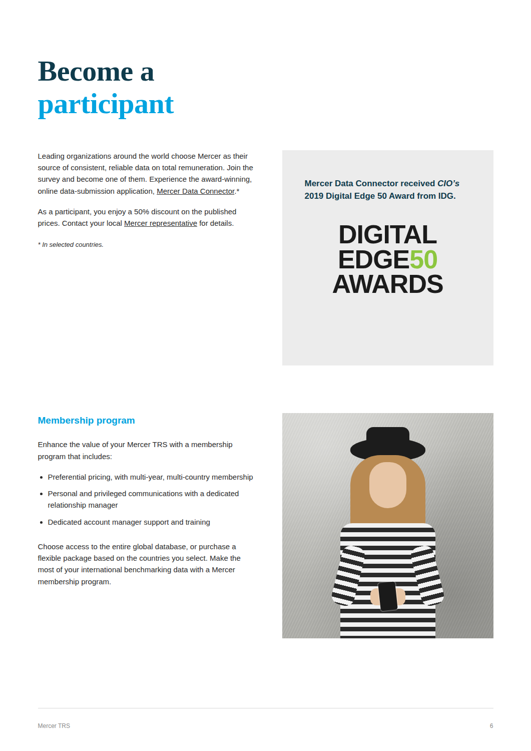Become aparticipant
Leading organizations around the world choose Mercer as their source of consistent, reliable data on total remuneration. Join the survey and become one of them. Experience the award-winning, online data-submission application, Mercer Data Connector.*
As a participant, you enjoy a 50% discount on the published prices. Contact your local Mercer representative for details.
* In selected countries.
Mercer Data Connector received CIO’s 2019 Digital Edge 50 Award from IDG.
DIGITAL EDGE50 AWARDS
Membership program
Enhance the value of your Mercer TRS with a membership program that includes:
Preferential pricing, with multi-year, multi-country membership
Personal and privileged communications with a dedicated relationship manager
Dedicated account manager support and training
Choose access to the entire global database, or purchase a flexible package based on the countries you select. Make the most of your international benchmarking data with a Mercer membership program.
Mercer TRS 6